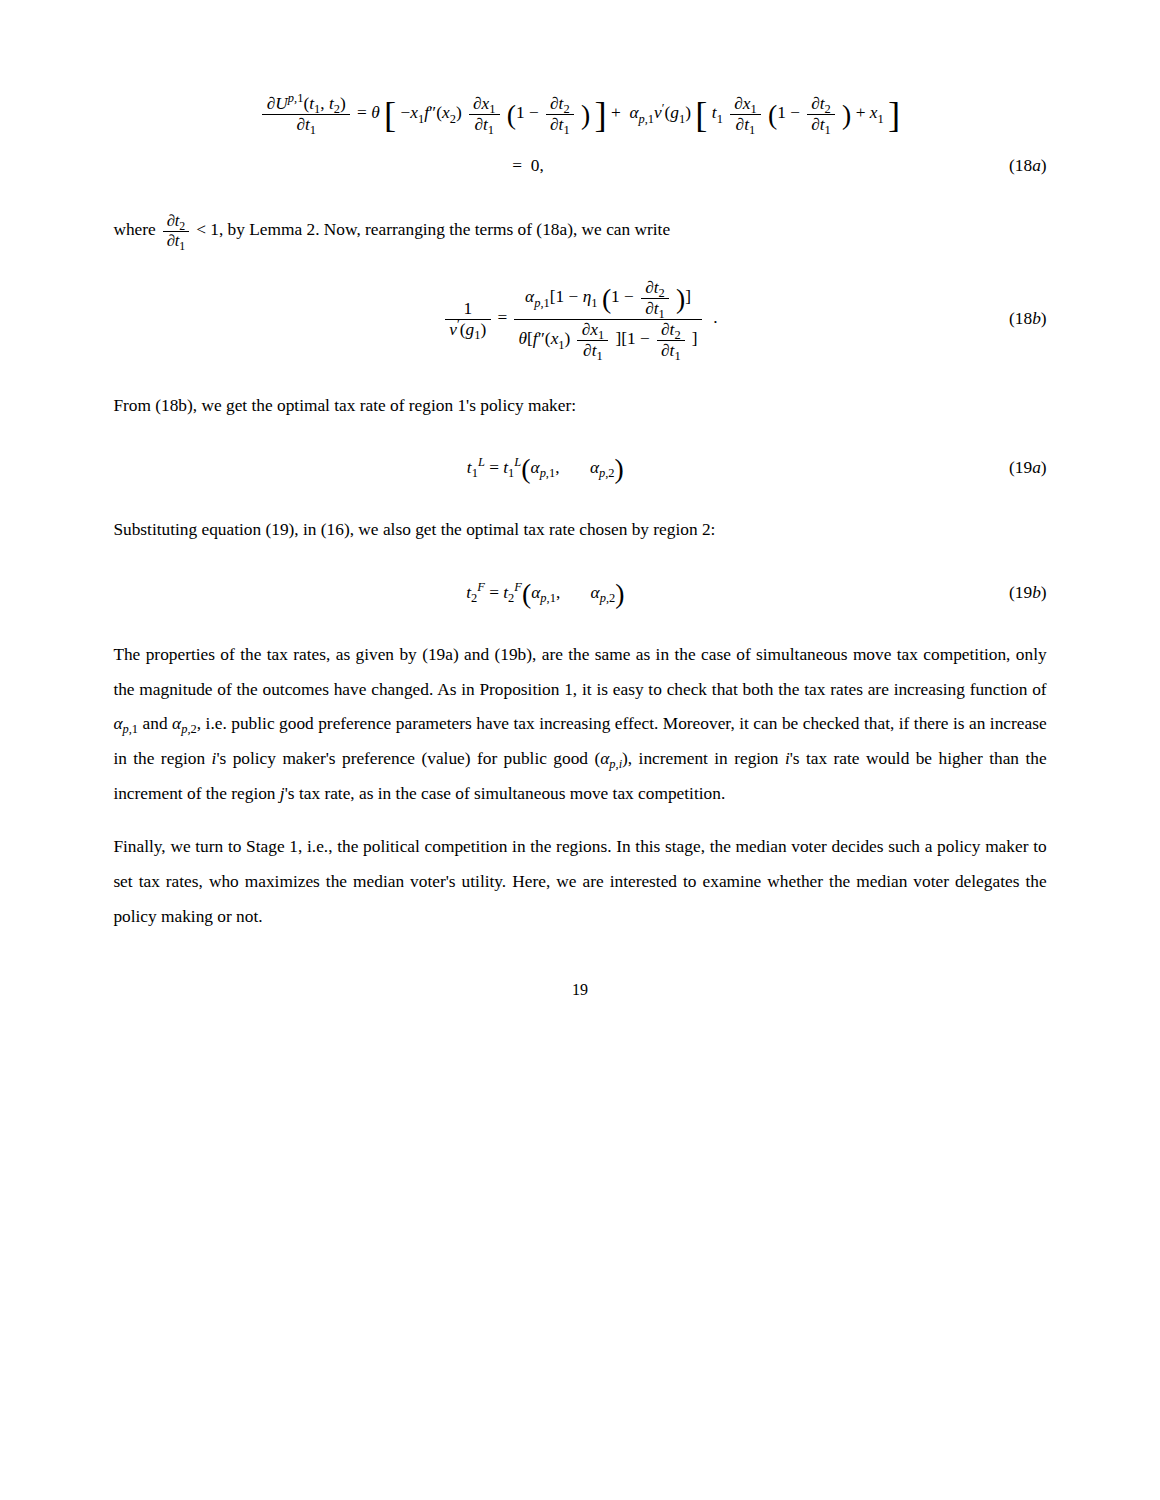∂Up,1(t1, t2) ∂t1 = θ [ −x1f″(x2) ∂x1 ∂t1 (1 − ∂t2 ∂t1 ) ] + αp,1v′(g1) [ t1 ∂x1 ∂t1 (1 − ∂t2 ∂t1 ) + x1 ]
= 0, (18a)
where ∂t2∂t1 < 1, by Lemma 2. Now, rearranging the terms of (18a), we can write
1 v′(g1) = αp,1[1 − η1 (1 − ∂t2 ∂t1 )] θ[f″(x1) ∂x1 ∂t1 ][1 − ∂t2 ∂t1 ] . (18b)
From (18b), we get the optimal tax rate of region 1's policy maker:
t1L = t1L(αp,1, αp,2) (19a)
Substituting equation (19), in (16), we also get the optimal tax rate chosen by region 2:
t2F = t2F(αp,1, αp,2) (19b)
The properties of the tax rates, as given by (19a) and (19b), are the same as in the case of simultaneous move tax competition, only the magnitude of the outcomes have changed. As in Proposition 1, it is easy to check that both the tax rates are increasing function of αp,1 and αp,2, i.e. public good preference parameters have tax increasing effect. Moreover, it can be checked that, if there is an increase in the region i's policy maker's preference (value) for public good (αp,i), increment in region i's tax rate would be higher than the increment of the region j's tax rate, as in the case of simultaneous move tax competition.
Finally, we turn to Stage 1, i.e., the political competition in the regions. In this stage, the median voter decides such a policy maker to set tax rates, who maximizes the median voter's utility. Here, we are interested to examine whether the median voter delegates the policy making or not.
19